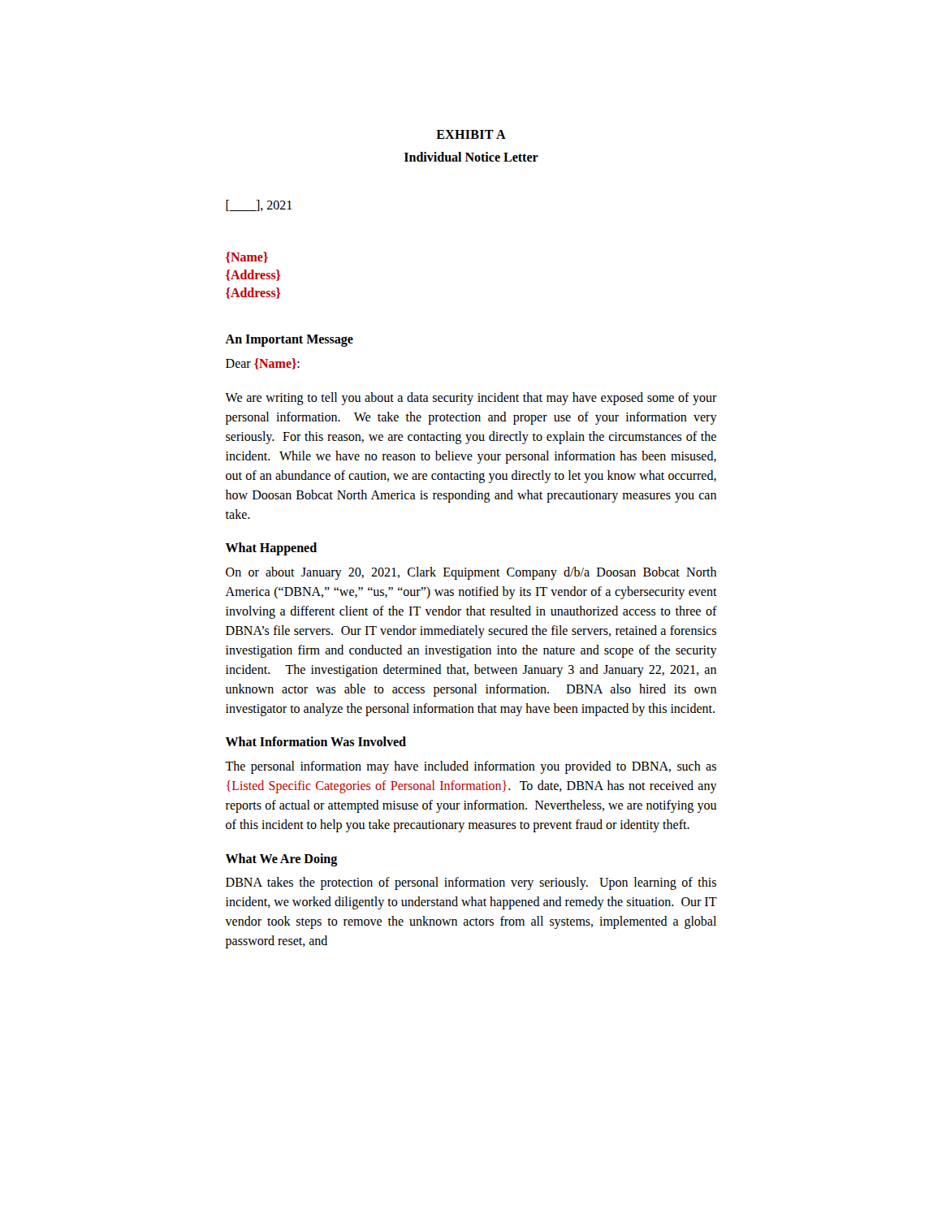EXHIBIT A
Individual Notice Letter
[____], 2021
{Name}
{Address}
{Address}
An Important Message
Dear {Name}:
We are writing to tell you about a data security incident that may have exposed some of your personal information. We take the protection and proper use of your information very seriously. For this reason, we are contacting you directly to explain the circumstances of the incident. While we have no reason to believe your personal information has been misused, out of an abundance of caution, we are contacting you directly to let you know what occurred, how Doosan Bobcat North America is responding and what precautionary measures you can take.
What Happened
On or about January 20, 2021, Clark Equipment Company d/b/a Doosan Bobcat North America (“DBNA,” “we,” “us,” “our”) was notified by its IT vendor of a cybersecurity event involving a different client of the IT vendor that resulted in unauthorized access to three of DBNA’s file servers. Our IT vendor immediately secured the file servers, retained a forensics investigation firm and conducted an investigation into the nature and scope of the security incident. The investigation determined that, between January 3 and January 22, 2021, an unknown actor was able to access personal information. DBNA also hired its own investigator to analyze the personal information that may have been impacted by this incident.
What Information Was Involved
The personal information may have included information you provided to DBNA, such as {Listed Specific Categories of Personal Information}. To date, DBNA has not received any reports of actual or attempted misuse of your information. Nevertheless, we are notifying you of this incident to help you take precautionary measures to prevent fraud or identity theft.
What We Are Doing
DBNA takes the protection of personal information very seriously. Upon learning of this incident, we worked diligently to understand what happened and remedy the situation. Our IT vendor took steps to remove the unknown actors from all systems, implemented a global password reset, and